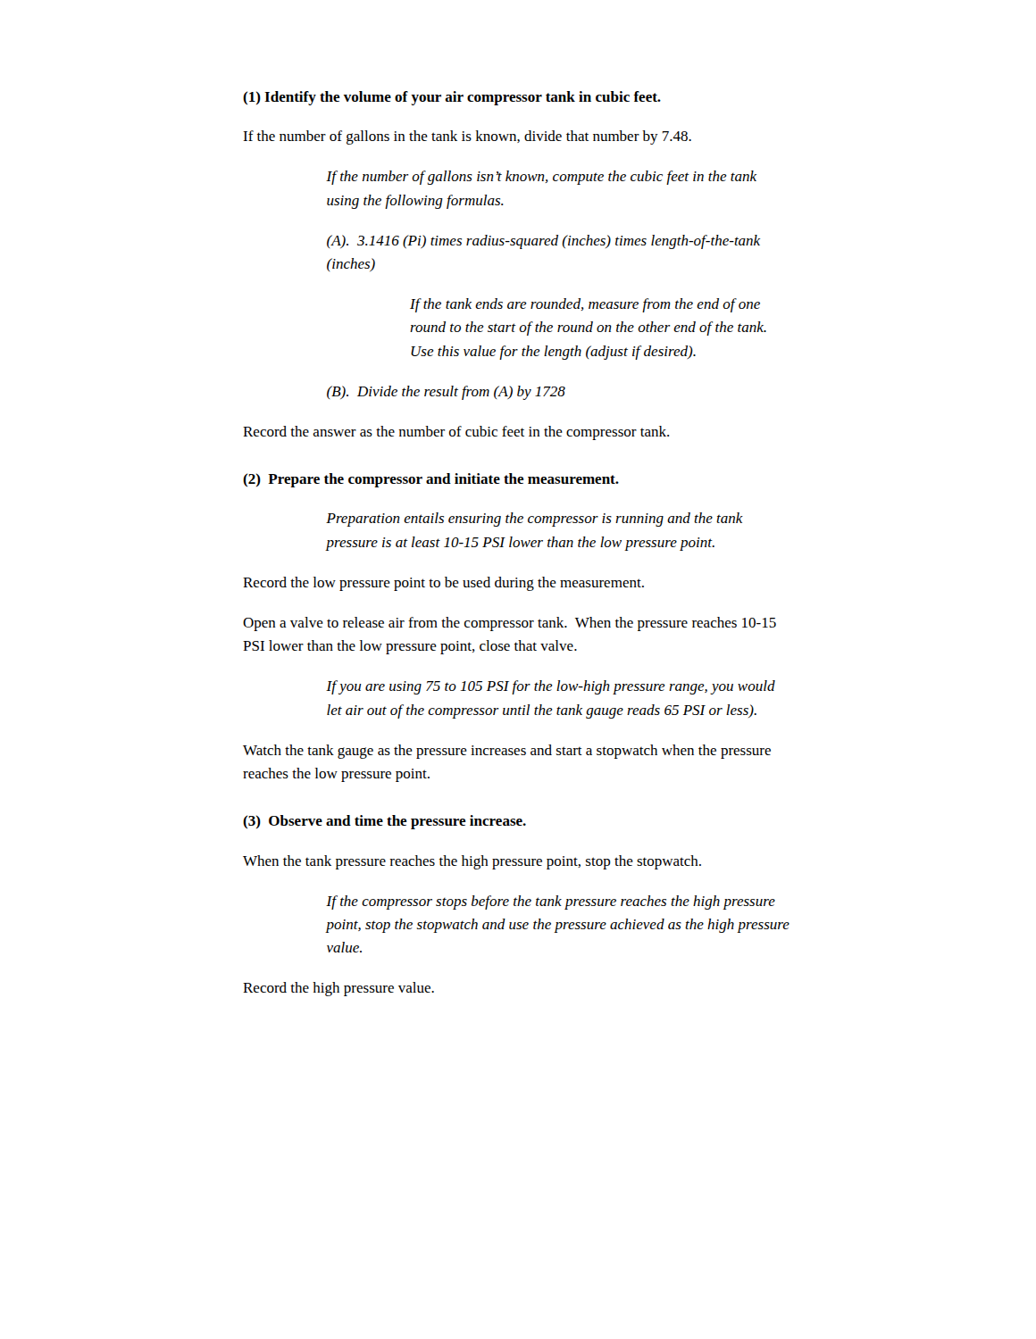(1) Identify the volume of your air compressor tank in cubic feet.
If the number of gallons in the tank is known, divide that number by 7.48.
If the number of gallons isn’t known, compute the cubic feet in the tank using the following formulas.
(A). 3.1416 (Pi) times radius-squared (inches) times length-of-the-tank (inches)
If the tank ends are rounded, measure from the end of one round to the start of the round on the other end of the tank. Use this value for the length (adjust if desired).
(B). Divide the result from (A) by 1728
Record the answer as the number of cubic feet in the compressor tank.
(2) Prepare the compressor and initiate the measurement.
Preparation entails ensuring the compressor is running and the tank pressure is at least 10-15 PSI lower than the low pressure point.
Record the low pressure point to be used during the measurement.
Open a valve to release air from the compressor tank. When the pressure reaches 10-15 PSI lower than the low pressure point, close that valve.
If you are using 75 to 105 PSI for the low-high pressure range, you would let air out of the compressor until the tank gauge reads 65 PSI or less).
Watch the tank gauge as the pressure increases and start a stopwatch when the pressure reaches the low pressure point.
(3) Observe and time the pressure increase.
When the tank pressure reaches the high pressure point, stop the stopwatch.
If the compressor stops before the tank pressure reaches the high pressure point, stop the stopwatch and use the pressure achieved as the high pressure value.
Record the high pressure value.